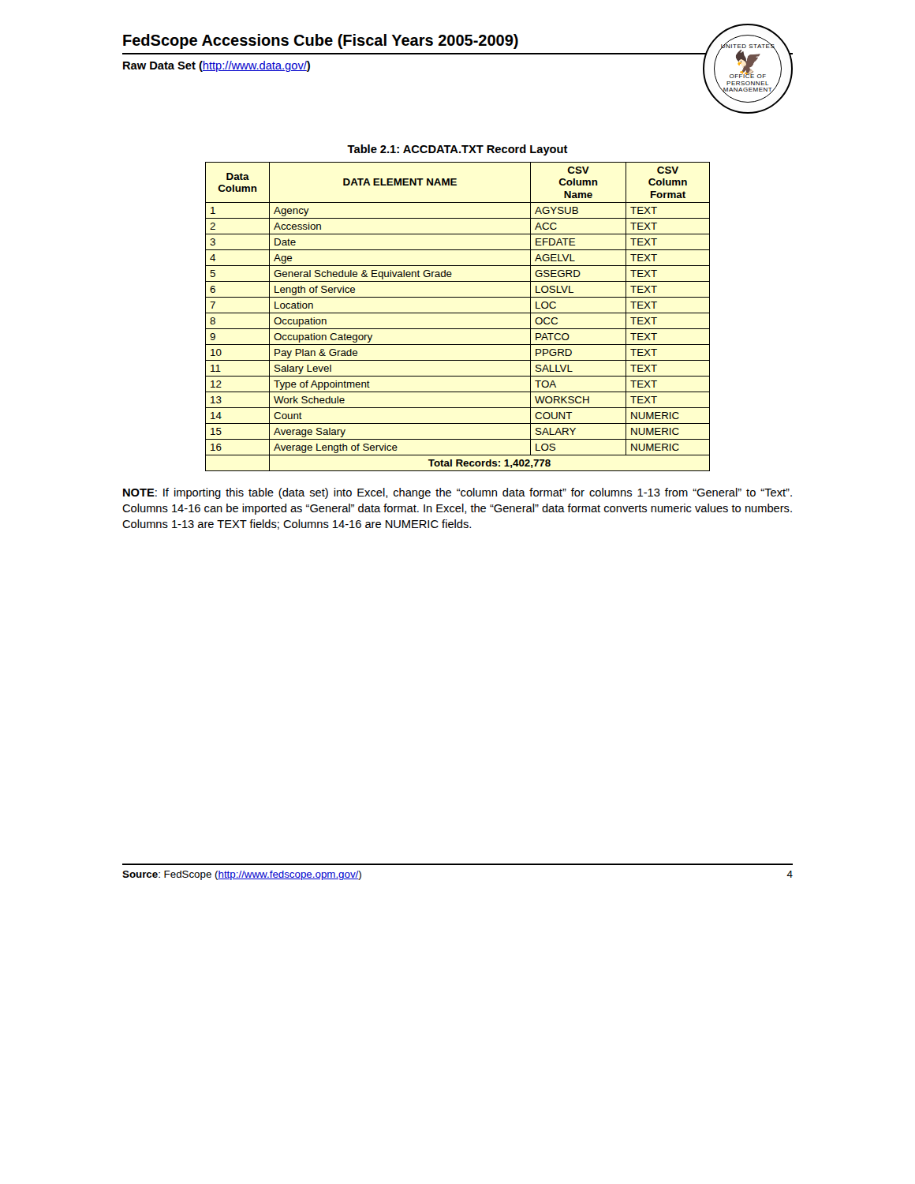UNITED STATES
🦅
OFFICE OF PERSONNEL MANAGEMENT
FedScope Accessions Cube (Fiscal Years 2005-2009)
Raw Data Set (http://www.data.gov/)
Table 2.1: ACCDATA.TXT Record Layout
| Data Column | DATA ELEMENT NAME | CSV Column Name | CSV Column Format |
| --- | --- | --- | --- |
| 1 | Agency | AGYSUB | TEXT |
| 2 | Accession | ACC | TEXT |
| 3 | Date | EFDATE | TEXT |
| 4 | Age | AGELVL | TEXT |
| 5 | General Schedule & Equivalent Grade | GSEGRD | TEXT |
| 6 | Length of Service | LOSLVL | TEXT |
| 7 | Location | LOC | TEXT |
| 8 | Occupation | OCC | TEXT |
| 9 | Occupation Category | PATCO | TEXT |
| 10 | Pay Plan & Grade | PPGRD | TEXT |
| 11 | Salary Level | SALLVL | TEXT |
| 12 | Type of Appointment | TOA | TEXT |
| 13 | Work Schedule | WORKSCH | TEXT |
| 14 | Count | COUNT | NUMERIC |
| 15 | Average Salary | SALARY | NUMERIC |
| 16 | Average Length of Service | LOS | NUMERIC |
| | Total Records: 1,402,778 |
NOTE: If importing this table (data set) into Excel, change the “column data format” for columns 1-13 from “General” to “Text”. Columns 14-16 can be imported as “General” data format. In Excel, the “General” data format converts numeric values to numbers. Columns 1-13 are TEXT fields; Columns 14-16 are NUMERIC fields.
Source: FedScope (http://www.fedscope.opm.gov/)
4